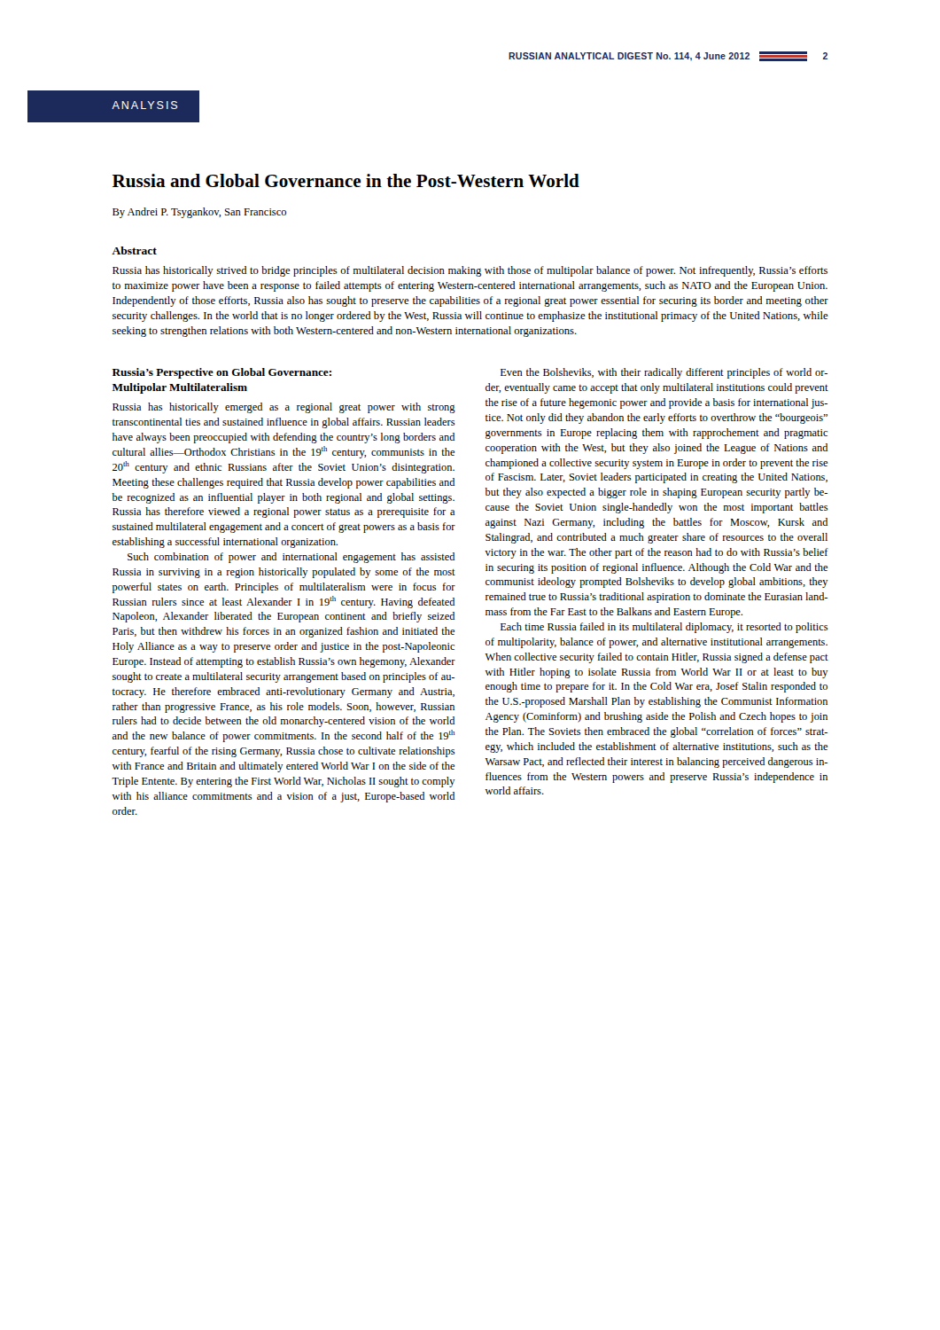RUSSIAN ANALYTICAL DIGEST No. 114, 4 June 2012 2
ANALYSIS
Russia and Global Governance in the Post-Western World
By Andrei P. Tsygankov, San Francisco
Abstract
Russia has historically strived to bridge principles of multilateral decision making with those of multipolar balance of power. Not infrequently, Russia’s efforts to maximize power have been a response to failed attempts of entering Western-centered international arrangements, such as NATO and the European Union. Independently of those efforts, Russia also has sought to preserve the capabilities of a regional great power essential for securing its border and meeting other security challenges. In the world that is no longer ordered by the West, Russia will continue to emphasize the institutional primacy of the United Nations, while seeking to strengthen relations with both Western-centered and non-Western international organizations.
Russia’s Perspective on Global Governance:
Multipolar Multilateralism
Russia has historically emerged as a regional great power with strong transcontinental ties and sustained influence in global affairs. Russian leaders have always been preoccupied with defending the country’s long borders and cultural allies—Orthodox Christians in the 19th century, communists in the 20th century and ethnic Russians after the Soviet Union’s disintegration. Meeting these challenges required that Russia develop power capabilities and be recognized as an influential player in both regional and global settings. Russia has therefore viewed a regional power status as a prerequisite for a sustained multilateral engagement and a concert of great powers as a basis for establishing a successful international organization.
Such combination of power and international engagement has assisted Russia in surviving in a region historically populated by some of the most powerful states on earth. Principles of multilateralism were in focus for Russian rulers since at least Alexander I in 19th century. Having defeated Napoleon, Alexander liberated the European continent and briefly seized Paris, but then withdrew his forces in an organized fashion and initiated the Holy Alliance as a way to preserve order and justice in the post-Napoleonic Europe. Instead of attempting to establish Russia’s own hegemony, Alexander sought to create a multilateral security arrangement based on principles of autocracy. He therefore embraced anti-revolutionary Germany and Austria, rather than progressive France, as his role models. Soon, however, Russian rulers had to decide between the old monarchy-centered vision of the world and the new balance of power commitments. In the second half of the 19th century, fearful of the rising Germany, Russia chose to cultivate relationships with France and Britain and ultimately entered World War I on the side of the Triple Entente. By entering the First World War, Nicholas II sought to comply with his alliance commitments and a vision of a just, Europe-based world order.
Even the Bolsheviks, with their radically different principles of world order, eventually came to accept that only multilateral institutions could prevent the rise of a future hegemonic power and provide a basis for international justice. Not only did they abandon the early efforts to overthrow the “bourgeois” governments in Europe replacing them with rapprochement and pragmatic cooperation with the West, but they also joined the League of Nations and championed a collective security system in Europe in order to prevent the rise of Fascism. Later, Soviet leaders participated in creating the United Nations, but they also expected a bigger role in shaping European security partly because the Soviet Union single-handedly won the most important battles against Nazi Germany, including the battles for Moscow, Kursk and Stalingrad, and contributed a much greater share of resources to the overall victory in the war. The other part of the reason had to do with Russia’s belief in securing its position of regional influence. Although the Cold War and the communist ideology prompted Bolsheviks to develop global ambitions, they remained true to Russia’s traditional aspiration to dominate the Eurasian landmass from the Far East to the Balkans and Eastern Europe.
Each time Russia failed in its multilateral diplomacy, it resorted to politics of multipolarity, balance of power, and alternative institutional arrangements. When collective security failed to contain Hitler, Russia signed a defense pact with Hitler hoping to isolate Russia from World War II or at least to buy enough time to prepare for it. In the Cold War era, Josef Stalin responded to the U.S.-proposed Marshall Plan by establishing the Communist Information Agency (Cominform) and brushing aside the Polish and Czech hopes to join the Plan. The Soviets then embraced the global “correlation of forces” strategy, which included the establishment of alternative institutions, such as the Warsaw Pact, and reflected their interest in balancing perceived dangerous influences from the Western powers and preserve Russia’s independence in world affairs.